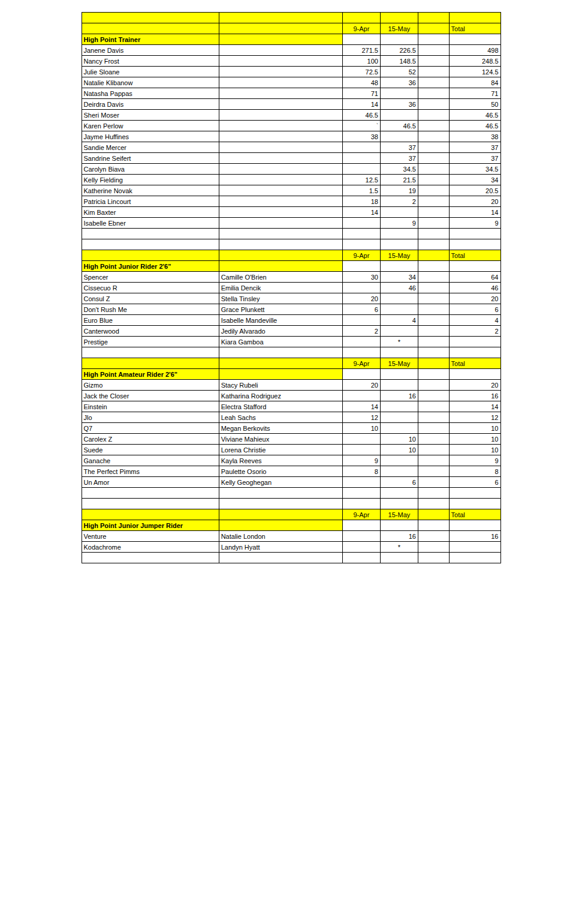| | | 9-Apr | 15-May | | Total |
| High Point Trainer | | | | | |
| Janene Davis | | 271.5 | 226.5 | | 498 |
| Nancy Frost | | 100 | 148.5 | | 248.5 |
| Julie Sloane | | 72.5 | 52 | | 124.5 |
| Natalie Klibanow | | 48 | 36 | | 84 |
| Natasha Pappas | | 71 | | | 71 |
| Deirdra Davis | | 14 | 36 | | 50 |
| Sheri Moser | | 46.5 | | | 46.5 |
| Karen Perlow | | ` | 46.5 | | 46.5 |
| Jayme Huffines | | 38 | | | 38 |
| Sandie Mercer | | | 37 | | 37 |
| Sandrine Seifert | | | 37 | | 37 |
| Carolyn Biava | | | 34.5 | | 34.5 |
| Kelly Fielding | | 12.5 | 21.5 | | 34 |
| Katherine Novak | | 1.5 | 19 | | 20.5 |
| Patricia Lincourt | | 18 | 2 | | 20 |
| Kim Baxter | | 14 | | | 14 |
| Isabelle Ebner | | | 9 | | 9 |
| | | 9-Apr | 15-May | | Total |
| High Point Junior Rider 2'6" | | | | | |
| Spencer | Camille O'Brien | 30 | 34 | | 64 |
| Cissecuo R | Emilia Dencik | | 46 | | 46 |
| Consul Z | Stella Tinsley | 20 | | | 20 |
| Don't Rush Me | Grace Plunkett | 6 | | | 6 |
| Euro Blue | Isabelle Mandeville | | 4 | | 4 |
| Canterwood | Jedily Alvarado | 2 | | | 2 |
| Prestige | Kiara Gamboa | | * | | |
| | | 9-Apr | 15-May | | Total |
| High Point Amateur Rider 2'6" | | | | | |
| Gizmo | Stacy Rubeli | 20 | | | 20 |
| Jack the Closer | Katharina Rodriguez | | 16 | | 16 |
| Einstein | Electra Stafford | 14 | | | 14 |
| Jlo | Leah Sachs | 12 | | | 12 |
| Q7 | Megan Berkovits | 10 | | | 10 |
| Carolex Z | Viviane Mahieux | | 10 | | 10 |
| Suede | Lorena Christie | | 10 | | 10 |
| Ganache | Kayla Reeves | 9 | | | 9 |
| The Perfect Pimms | Paulette Osorio | 8 | | | 8 |
| Un Amor | Kelly Geoghegan | | 6 | | 6 |
| | | 9-Apr | 15-May | | Total |
| High Point Junior Jumper Rider | | | | | |
| Venture | Natalie London | | 16 | | 16 |
| Kodachrome | Landyn Hyatt | | * | | |